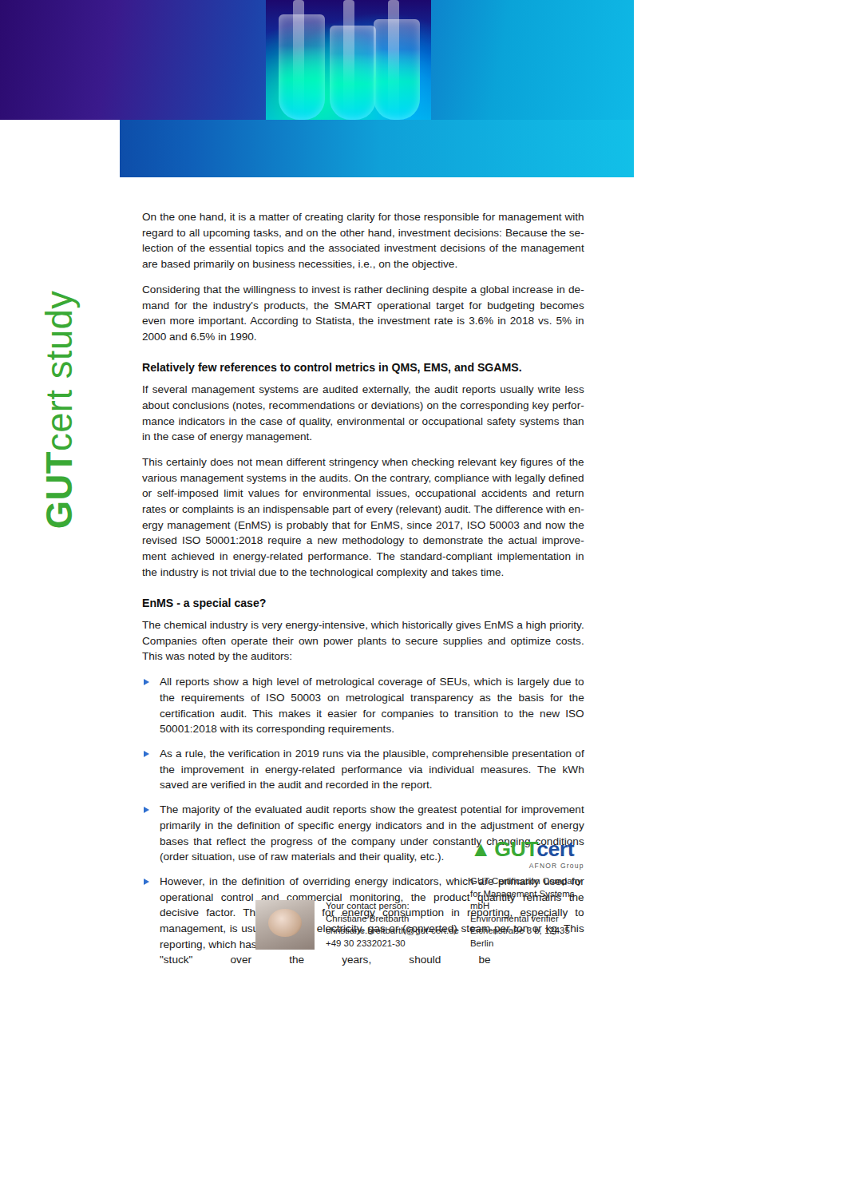GUTcert study
On the one hand, it is a matter of creating clarity for those responsible for management with regard to all upcoming tasks, and on the other hand, investment decisions: Because the selection of the essential topics and the associated investment decisions of the management are based primarily on business necessities, i.e., on the objective.
Considering that the willingness to invest is rather declining despite a global increase in demand for the industry's products, the SMART operational target for budgeting becomes even more important. According to Statista, the investment rate is 3.6% in 2018 vs. 5% in 2000 and 6.5% in 1990.
Relatively few references to control metrics in QMS, EMS, and SGAMS.
If several management systems are audited externally, the audit reports usually write less about conclusions (notes, recommendations or deviations) on the corresponding key performance indicators in the case of quality, environmental or occupational safety systems than in the case of energy management.
This certainly does not mean different stringency when checking relevant key figures of the various management systems in the audits. On the contrary, compliance with legally defined or self-imposed limit values for environmental issues, occupational accidents and return rates or complaints is an indispensable part of every (relevant) audit. The difference with energy management (EnMS) is probably that for EnMS, since 2017, ISO 50003 and now the revised ISO 50001:2018 require a new methodology to demonstrate the actual improvement achieved in energy-related performance. The standard-compliant implementation in the industry is not trivial due to the technological complexity and takes time.
EnMS - a special case?
The chemical industry is very energy-intensive, which historically gives EnMS a high priority. Companies often operate their own power plants to secure supplies and optimize costs. This was noted by the auditors:
All reports show a high level of metrological coverage of SEUs, which is largely due to the requirements of ISO 50003 on metrological transparency as the basis for the certification audit. This makes it easier for companies to transition to the new ISO 50001:2018 with its corresponding requirements.
As a rule, the verification in 2019 runs via the plausible, comprehensible presentation of the improvement in energy-related performance via individual measures. The kWh saved are verified in the audit and recorded in the report.
The majority of the evaluated audit reports show the greatest potential for improvement primarily in the definition of specific energy indicators and in the adjustment of energy bases that reflect the progress of the company under constantly changing conditions (order situation, use of raw materials and their quality, etc.).
However, in the definition of overriding energy indicators, which are primarily used for operational control and commercial monitoring, the product quantity remains the decisive factor. The reference for energy consumption in reporting, especially to management, is usually kWh of electricity, gas or (converted) steam per ton or kg. This reporting, which has been "stuck"over the years, should be
Your contact person:
Christiane Breitbarth
christiane.breitbarth@gut-cert.de
+49 30 2332021-30
▲ GUTcert
AFNOR Group
GUT Certification Company
for Management Systems mbH
Environmental verifier
Eichenstraße 3 b, 12435 Berlin